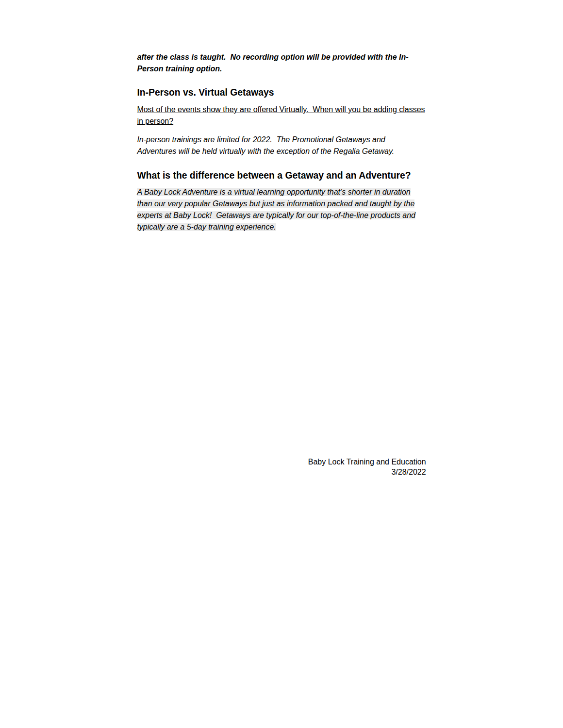after the class is taught. No recording option will be provided with the In-Person training option.
In-Person vs. Virtual Getaways
Most of the events show they are offered Virtually. When will you be adding classes in person?
In-person trainings are limited for 2022. The Promotional Getaways and Adventures will be held virtually with the exception of the Regalia Getaway.
What is the difference between a Getaway and an Adventure?
A Baby Lock Adventure is a virtual learning opportunity that’s shorter in duration than our very popular Getaways but just as information packed and taught by the experts at Baby Lock! Getaways are typically for our top-of-the-line products and typically are a 5-day training experience.
Baby Lock Training and Education
3/28/2022